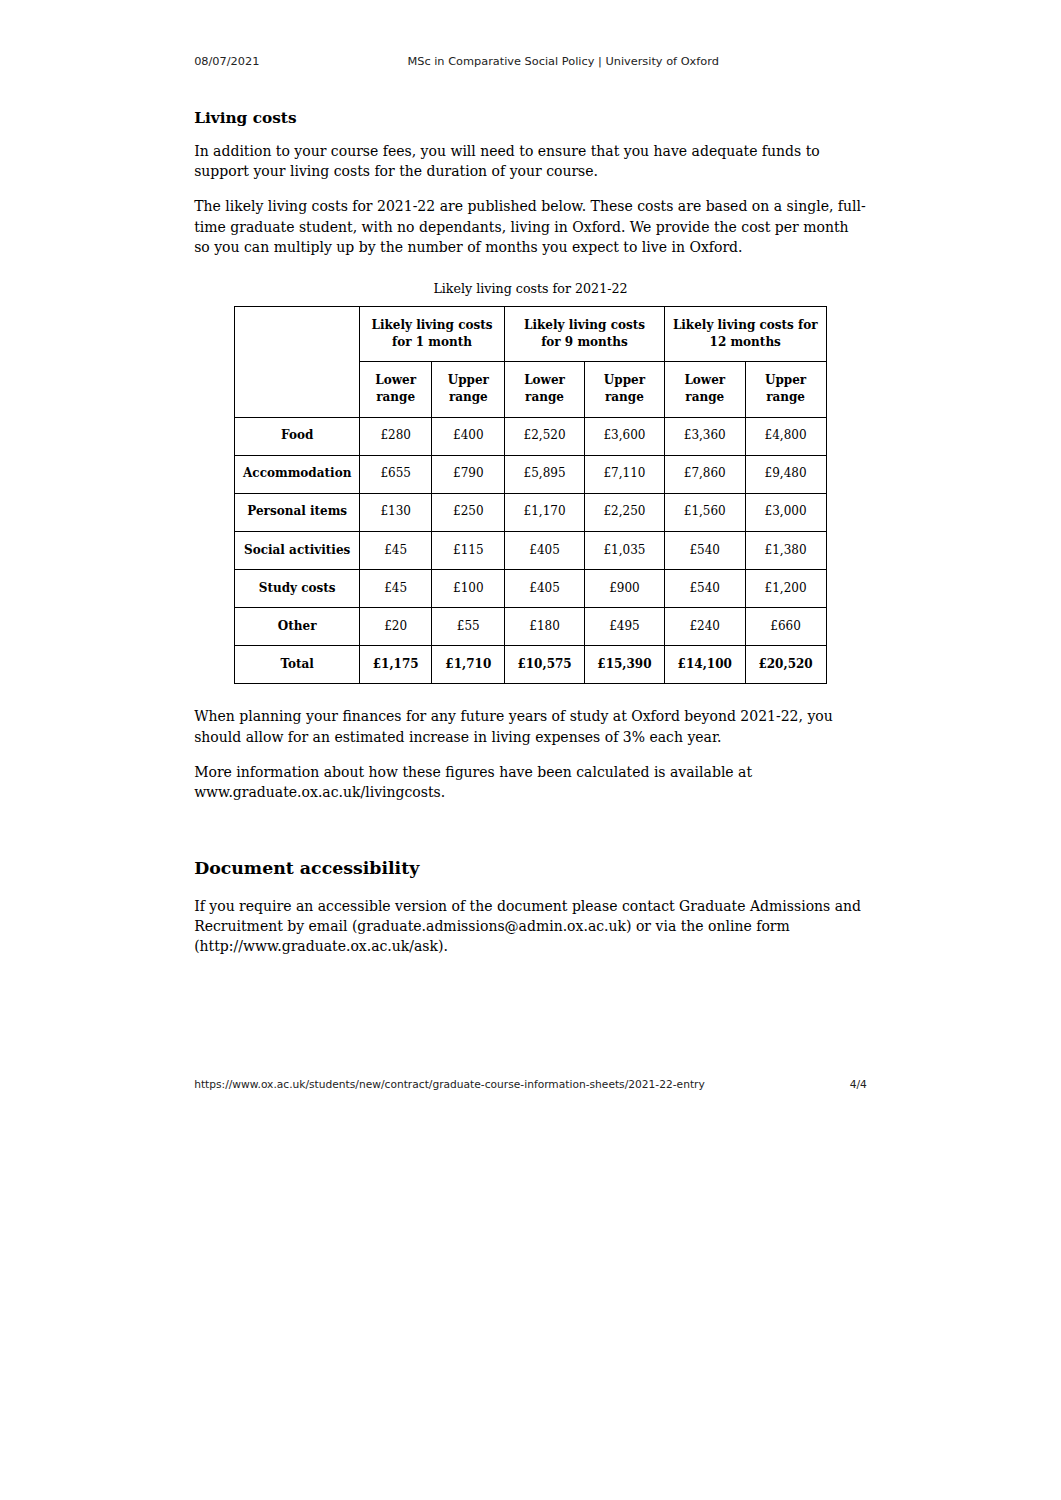08/07/2021
MSc in Comparative Social Policy | University of Oxford
Living costs
In addition to your course fees, you will need to ensure that you have adequate funds to support your living costs for the duration of your course.
The likely living costs for 2021-22 are published below. These costs are based on a single, full-time graduate student, with no dependants, living in Oxford. We provide the cost per month so you can multiply up by the number of months you expect to live in Oxford.
Likely living costs for 2021-22
| | Likely living costs for 1 month | Likely living costs for 9 months | Likely living costs for 12 months |
| --- | --- | --- | --- |
| Lower range | Upper range | Lower range | Upper range | Lower range | Upper range |
| Food | £280 | £400 | £2,520 | £3,600 | £3,360 | £4,800 |
| Accommodation | £655 | £790 | £5,895 | £7,110 | £7,860 | £9,480 |
| Personal items | £130 | £250 | £1,170 | £2,250 | £1,560 | £3,000 |
| Social activities | £45 | £115 | £405 | £1,035 | £540 | £1,380 |
| Study costs | £45 | £100 | £405 | £900 | £540 | £1,200 |
| Other | £20 | £55 | £180 | £495 | £240 | £660 |
| Total | £1,175 | £1,710 | £10,575 | £15,390 | £14,100 | £20,520 |
When planning your finances for any future years of study at Oxford beyond 2021-22, you should allow for an estimated increase in living expenses of 3% each year.
More information about how these figures have been calculated is available at www.graduate.ox.ac.uk/livingcosts.
Document accessibility
If you require an accessible version of the document please contact Graduate Admissions and Recruitment by email (graduate.admissions@admin.ox.ac.uk) or via the online form (http://www.graduate.ox.ac.uk/ask).
https://www.ox.ac.uk/students/new/contract/graduate-course-information-sheets/2021-22-entry
4/4